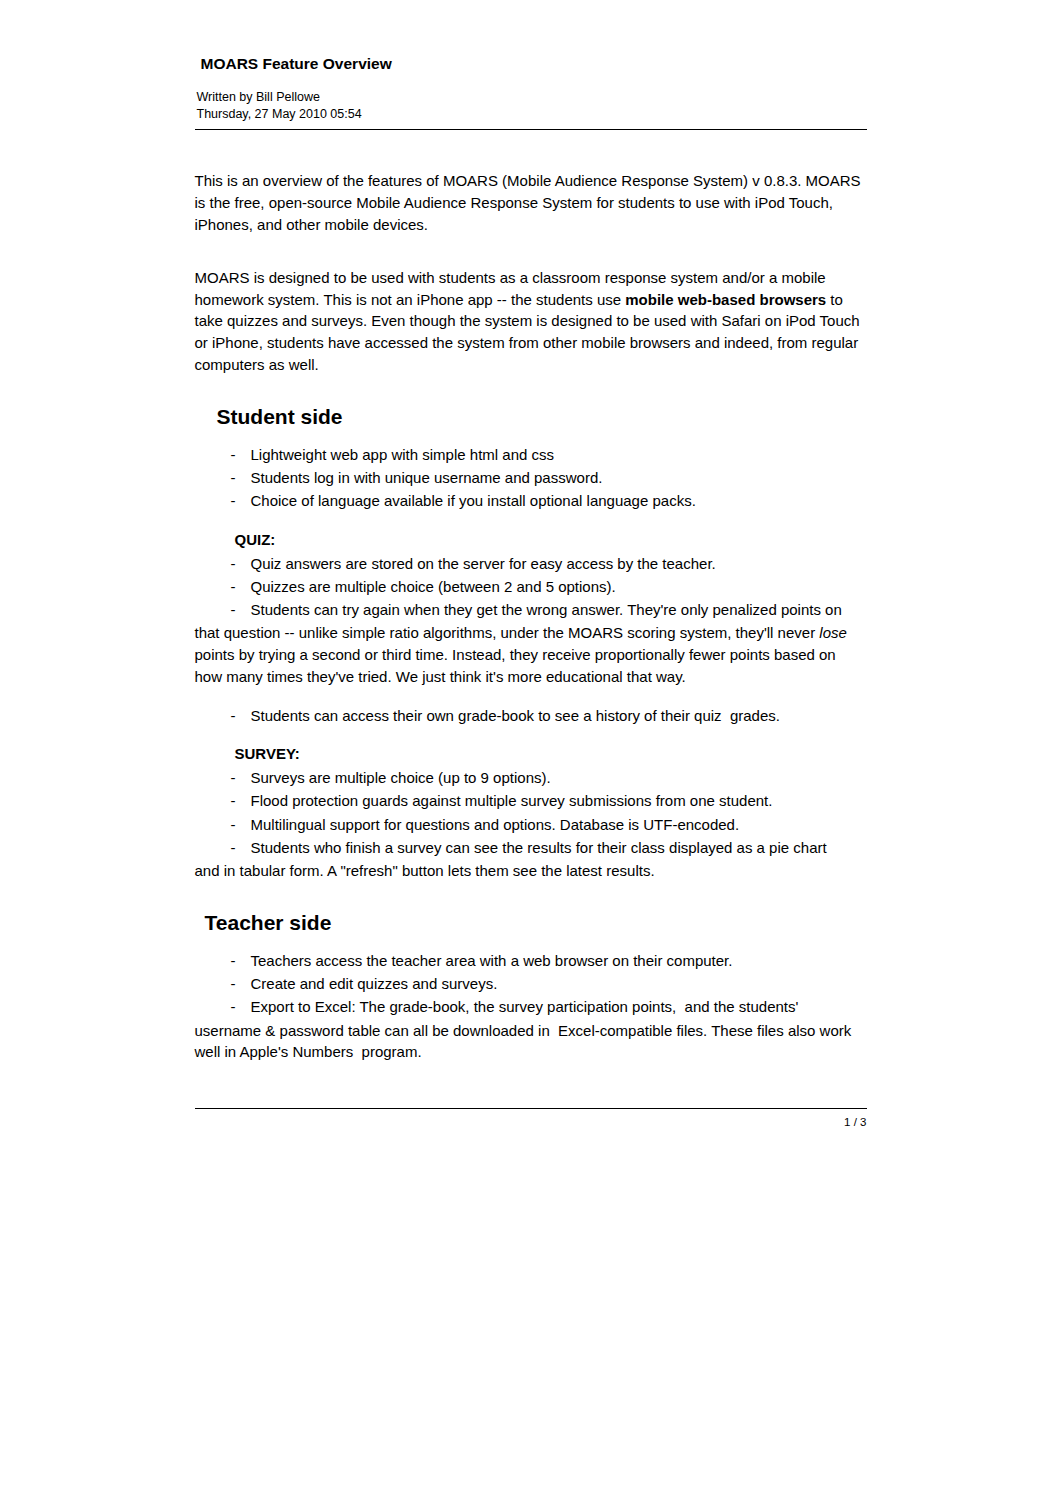MOARS Feature Overview
Written by Bill Pellowe
Thursday, 27 May 2010 05:54
This is an overview of the features of MOARS (Mobile Audience Response System) v 0.8.3. MOARS is the free, open-source Mobile Audience Response System for students to use with iPod Touch, iPhones, and other mobile devices.
MOARS is designed to be used with students as a classroom response system and/or a mobile homework system. This is not an iPhone app -- the students use mobile web-based browsers to take quizzes and surveys. Even though the system is designed to be used with Safari on iPod Touch or iPhone, students have accessed the system from other mobile browsers and indeed, from regular computers as well.
Student side
Lightweight web app with simple html and css
Students log in with unique username and password.
Choice of language available if you install optional language packs.
QUIZ:
Quiz answers are stored on the server for easy access by the teacher.
Quizzes are multiple choice (between 2 and 5 options).
Students can try again when they get the wrong answer. They're only penalized points on
that question -- unlike simple ratio algorithms, under the MOARS scoring system, they'll never lose
points by trying a second or third time. Instead, they receive proportionally fewer points based on how many times they've tried. We just think it's more educational that way.
Students can access their own grade-book to see a history of their quiz grades.
SURVEY:
Surveys are multiple choice (up to 9 options).
Flood protection guards against multiple survey submissions from one student.
Multilingual support for questions and options. Database is UTF-encoded.
Students who finish a survey can see the results for their class displayed as a pie chart
and in tabular form. A "refresh" button lets them see the latest results.
Teacher side
Teachers access the teacher area with a web browser on their computer.
Create and edit quizzes and surveys.
Export to Excel: The grade-book, the survey participation points, and the students'
username & password table can all be downloaded in Excel-compatible files. These files also work well in Apple's Numbers program.
1 / 3